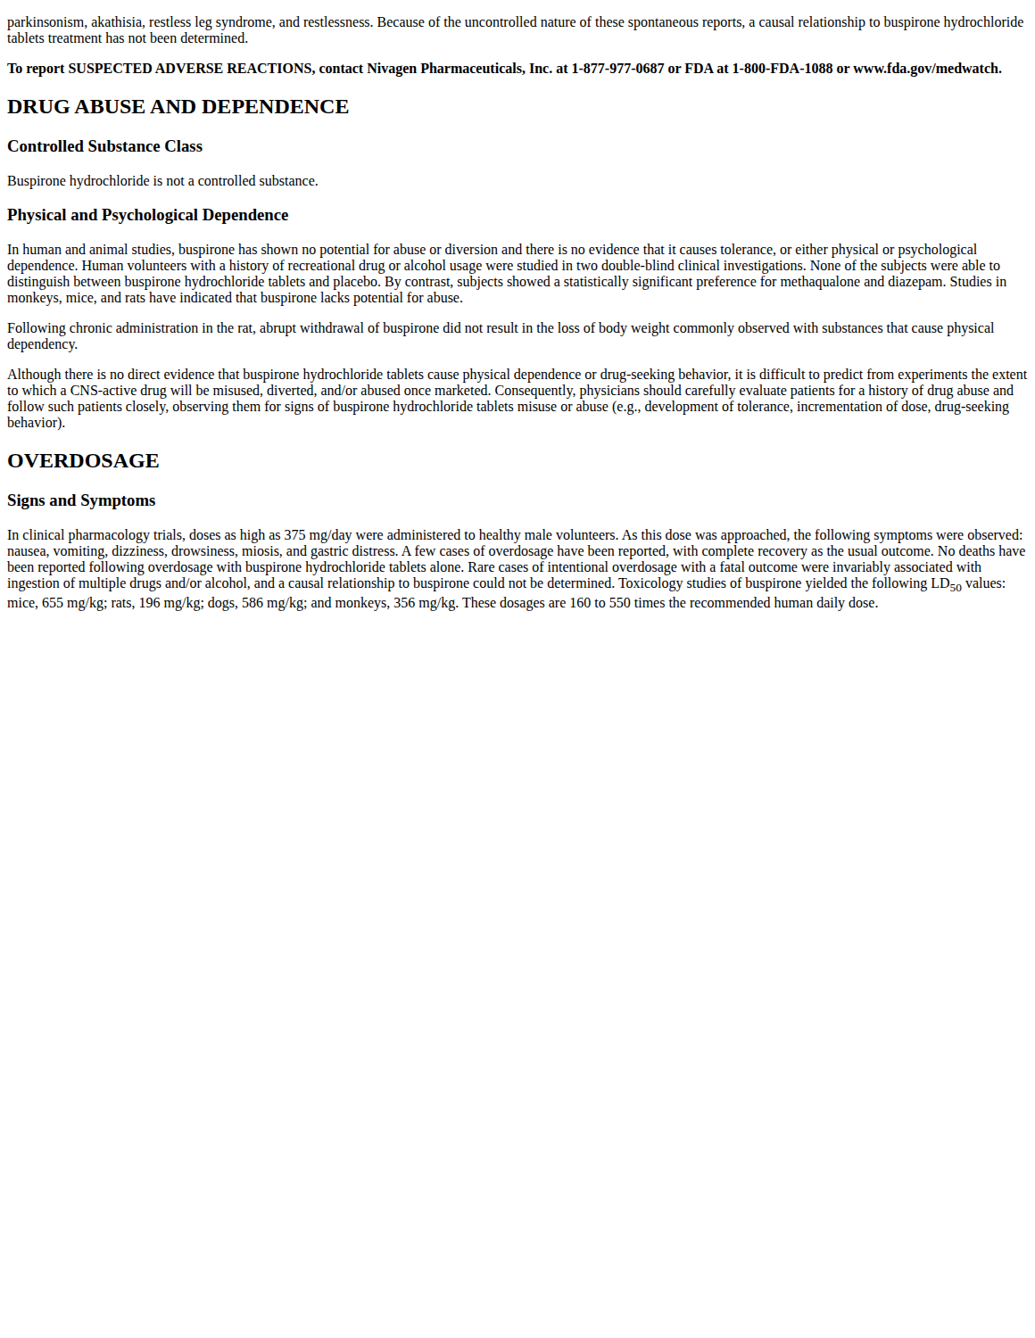parkinsonism, akathisia, restless leg syndrome, and restlessness. Because of the uncontrolled nature of these spontaneous reports, a causal relationship to buspirone hydrochloride tablets treatment has not been determined.
To report SUSPECTED ADVERSE REACTIONS, contact Nivagen Pharmaceuticals, Inc. at 1-877-977-0687 or FDA at 1-800-FDA-1088 or www.fda.gov/medwatch.
DRUG ABUSE AND DEPENDENCE
Controlled Substance Class
Buspirone hydrochloride is not a controlled substance.
Physical and Psychological Dependence
In human and animal studies, buspirone has shown no potential for abuse or diversion and there is no evidence that it causes tolerance, or either physical or psychological dependence. Human volunteers with a history of recreational drug or alcohol usage were studied in two double-blind clinical investigations. None of the subjects were able to distinguish between buspirone hydrochloride tablets and placebo. By contrast, subjects showed a statistically significant preference for methaqualone and diazepam. Studies in monkeys, mice, and rats have indicated that buspirone lacks potential for abuse.
Following chronic administration in the rat, abrupt withdrawal of buspirone did not result in the loss of body weight commonly observed with substances that cause physical dependency.
Although there is no direct evidence that buspirone hydrochloride tablets cause physical dependence or drug-seeking behavior, it is difficult to predict from experiments the extent to which a CNS-active drug will be misused, diverted, and/or abused once marketed. Consequently, physicians should carefully evaluate patients for a history of drug abuse and follow such patients closely, observing them for signs of buspirone hydrochloride tablets misuse or abuse (e.g., development of tolerance, incrementation of dose, drug-seeking behavior).
OVERDOSAGE
Signs and Symptoms
In clinical pharmacology trials, doses as high as 375 mg/day were administered to healthy male volunteers. As this dose was approached, the following symptoms were observed: nausea, vomiting, dizziness, drowsiness, miosis, and gastric distress. A few cases of overdosage have been reported, with complete recovery as the usual outcome. No deaths have been reported following overdosage with buspirone hydrochloride tablets alone. Rare cases of intentional overdosage with a fatal outcome were invariably associated with ingestion of multiple drugs and/or alcohol, and a causal relationship to buspirone could not be determined. Toxicology studies of buspirone yielded the following LD50 values: mice, 655 mg/kg; rats, 196 mg/kg; dogs, 586 mg/kg; and monkeys, 356 mg/kg. These dosages are 160 to 550 times the recommended human daily dose.